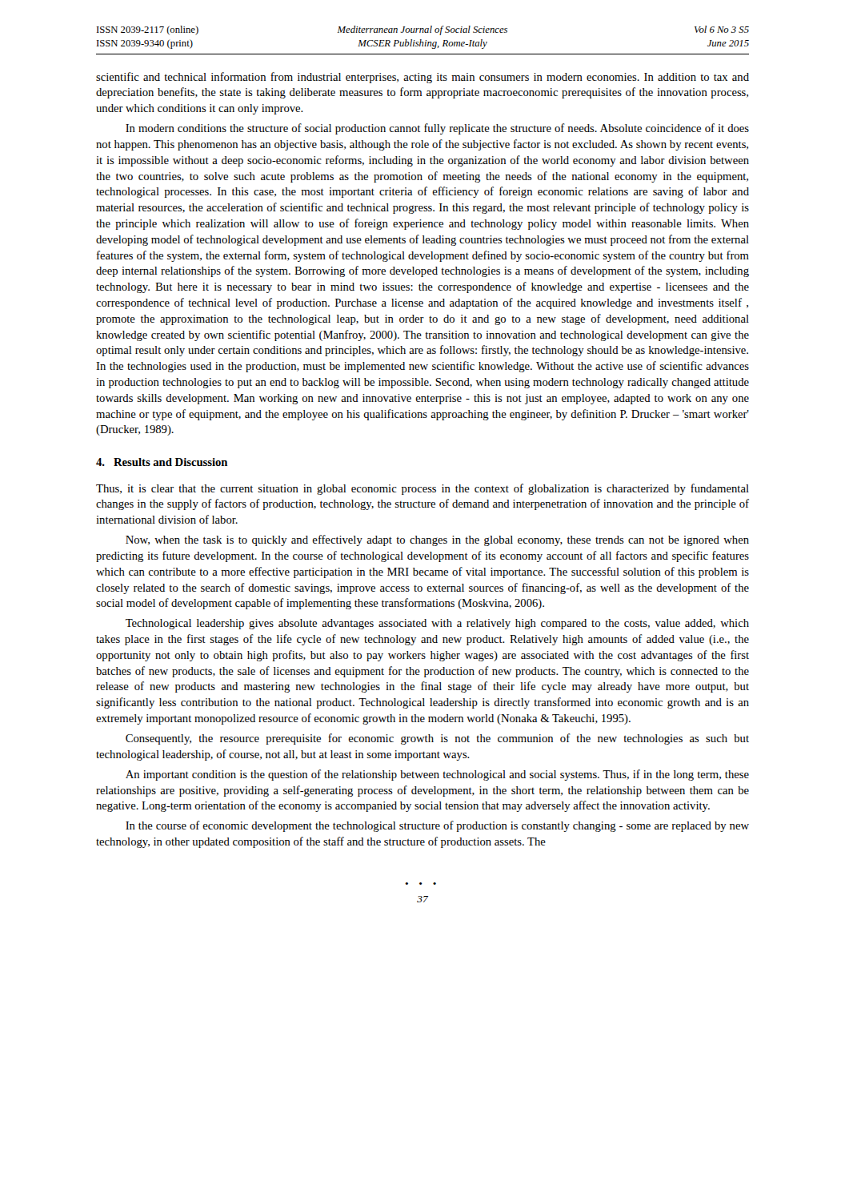ISSN 2039-2117 (online)
ISSN 2039-9340 (print)
Mediterranean Journal of Social Sciences
MCSER Publishing, Rome-Italy
Vol 6 No 3 S5
June 2015
scientific and technical information from industrial enterprises, acting its main consumers in modern economies. In addition to tax and depreciation benefits, the state is taking deliberate measures to form appropriate macroeconomic prerequisites of the innovation process, under which conditions it can only improve.
In modern conditions the structure of social production cannot fully replicate the structure of needs. Absolute coincidence of it does not happen. This phenomenon has an objective basis, although the role of the subjective factor is not excluded. As shown by recent events, it is impossible without a deep socio-economic reforms, including in the organization of the world economy and labor division between the two countries, to solve such acute problems as the promotion of meeting the needs of the national economy in the equipment, technological processes. In this case, the most important criteria of efficiency of foreign economic relations are saving of labor and material resources, the acceleration of scientific and technical progress. In this regard, the most relevant principle of technology policy is the principle which realization will allow to use of foreign experience and technology policy model within reasonable limits. When developing model of technological development and use elements of leading countries technologies we must proceed not from the external features of the system, the external form, system of technological development defined by socio-economic system of the country but from deep internal relationships of the system. Borrowing of more developed technologies is a means of development of the system, including technology. But here it is necessary to bear in mind two issues: the correspondence of knowledge and expertise - licensees and the correspondence of technical level of production. Purchase a license and adaptation of the acquired knowledge and investments itself , promote the approximation to the technological leap, but in order to do it and go to a new stage of development, need additional knowledge created by own scientific potential (Manfroy, 2000). The transition to innovation and technological development can give the optimal result only under certain conditions and principles, which are as follows: firstly, the technology should be as knowledge-intensive. In the technologies used in the production, must be implemented new scientific knowledge. Without the active use of scientific advances in production technologies to put an end to backlog will be impossible. Second, when using modern technology radically changed attitude towards skills development. Man working on new and innovative enterprise - this is not just an employee, adapted to work on any one machine or type of equipment, and the employee on his qualifications approaching the engineer, by definition P. Drucker – 'smart worker' (Drucker, 1989).
4. Results and Discussion
Thus, it is clear that the current situation in global economic process in the context of globalization is characterized by fundamental changes in the supply of factors of production, technology, the structure of demand and interpenetration of innovation and the principle of international division of labor.
Now, when the task is to quickly and effectively adapt to changes in the global economy, these trends can not be ignored when predicting its future development. In the course of technological development of its economy account of all factors and specific features which can contribute to a more effective participation in the MRI became of vital importance. The successful solution of this problem is closely related to the search of domestic savings, improve access to external sources of financing-of, as well as the development of the social model of development capable of implementing these transformations (Moskvina, 2006).
Technological leadership gives absolute advantages associated with a relatively high compared to the costs, value added, which takes place in the first stages of the life cycle of new technology and new product. Relatively high amounts of added value (i.e., the opportunity not only to obtain high profits, but also to pay workers higher wages) are associated with the cost advantages of the first batches of new products, the sale of licenses and equipment for the production of new products. The country, which is connected to the release of new products and mastering new technologies in the final stage of their life cycle may already have more output, but significantly less contribution to the national product. Technological leadership is directly transformed into economic growth and is an extremely important monopolized resource of economic growth in the modern world (Nonaka & Takeuchi, 1995).
Consequently, the resource prerequisite for economic growth is not the communion of the new technologies as such but technological leadership, of course, not all, but at least in some important ways.
An important condition is the question of the relationship between technological and social systems. Thus, if in the long term, these relationships are positive, providing a self-generating process of development, in the short term, the relationship between them can be negative. Long-term orientation of the economy is accompanied by social tension that may adversely affect the innovation activity.
In the course of economic development the technological structure of production is constantly changing - some are replaced by new technology, in other updated composition of the staff and the structure of production assets. The
• • • 37